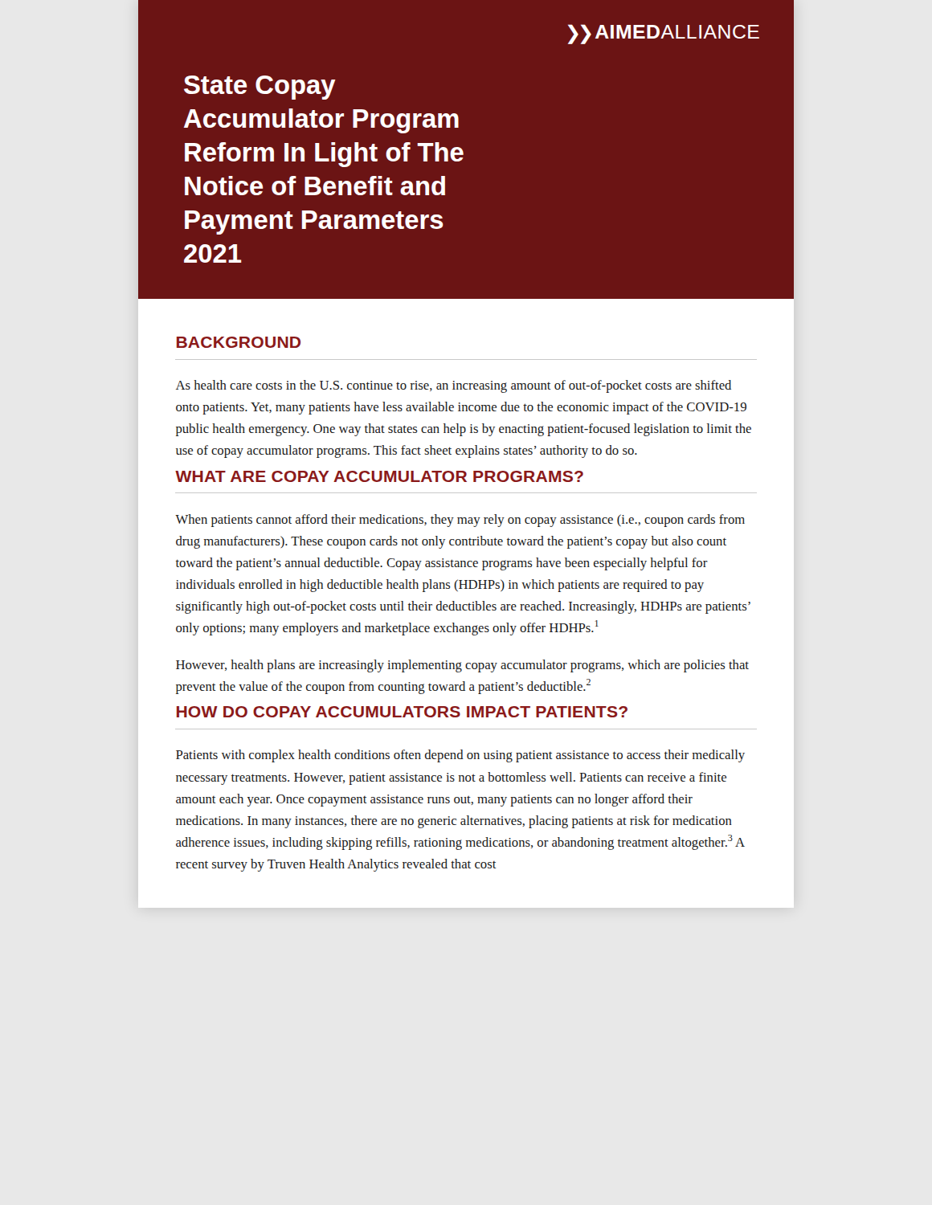❯❯AIMED ALLIANCE
State Copay Accumulator Program Reform In Light of The Notice of Benefit and Payment Parameters 2021
Background
As health care costs in the U.S. continue to rise, an increasing amount of out-of-pocket costs are shifted onto patients. Yet, many patients have less available income due to the economic impact of the COVID-19 public health emergency. One way that states can help is by enacting patient-focused legislation to limit the use of copay accumulator programs. This fact sheet explains states’ authority to do so.
What are copay accumulator programs?
When patients cannot afford their medications, they may rely on copay assistance (i.e., coupon cards from drug manufacturers). These coupon cards not only contribute toward the patient’s copay but also count toward the patient’s annual deductible. Copay assistance programs have been especially helpful for individuals enrolled in high deductible health plans (HDHPs) in which patients are required to pay significantly high out-of-pocket costs until their deductibles are reached. Increasingly, HDHPs are patients’ only options; many employers and marketplace exchanges only offer HDHPs.1
However, health plans are increasingly implementing copay accumulator programs, which are policies that prevent the value of the coupon from counting toward a patient’s deductible.2
How do copay accumulators impact patients?
Patients with complex health conditions often depend on using patient assistance to access their medically necessary treatments. However, patient assistance is not a bottomless well. Patients can receive a finite amount each year. Once copayment assistance runs out, many patients can no longer afford their medications. In many instances, there are no generic alternatives, placing patients at risk for medication adherence issues, including skipping refills, rationing medications, or abandoning treatment altogether.3 A recent survey by Truven Health Analytics revealed that cost